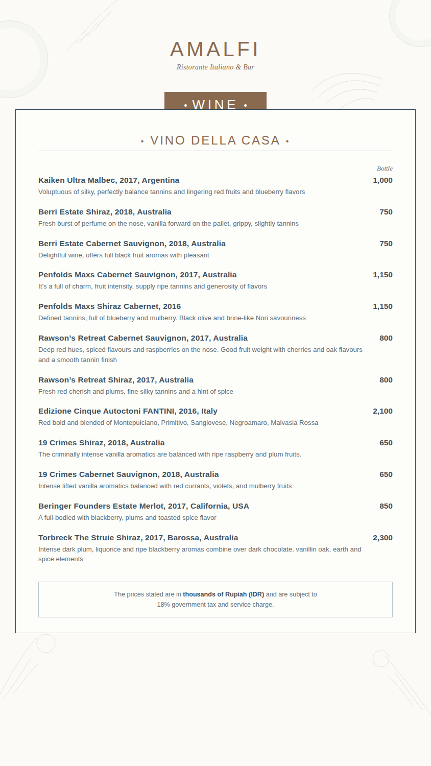AMALFI
Ristorante Italiano & Bar
•WINE•
•VINO DELLA CASA•
Bottle
Kaiken Ultra Malbec, 2017, Argentina 1,000
Voluptuous of silky, perfectly balance tannins and lingering red fruits and blueberry flavors
Berri Estate Shiraz, 2018, Australia 750
Fresh burst of perfume on the nose, vanilla forward on the pallet, grippy, slightly tannins
Berri Estate Cabernet Sauvignon, 2018, Australia 750
Delightful wine, offers full black fruit aromas with pleasant
Penfolds Maxs Cabernet Sauvignon, 2017, Australia 1,150
It’s a full of charm, fruit intensity, supply ripe tannins and generosity of flavors
Penfolds Maxs Shiraz Cabernet, 2016 1,150
Defined tannins, full of blueberry and mulberry. Black olive and brine-like Nori savouriness
Rawson’s Retreat Cabernet Sauvignon, 2017, Australia 800
Deep red hues, spiced flavours and raspberries on the nose. Good fruit weight with cherries and oak flavours and a smooth tannin finish
Rawson’s Retreat Shiraz, 2017, Australia 800
Fresh red cherish and plums, fine silky tannins and a hint of spice
Edizione Cinque Autoctoni FANTINI, 2016, Italy 2,100
Red bold and blended of Montepulciano, Primitivo, Sangiovese, Negroamaro, Malvasia Rossa
19 Crimes Shiraz, 2018, Australia 650
The criminally intense vanilla aromatics are balanced with ripe raspberry and plum fruits.
19 Crimes Cabernet Sauvignon, 2018, Australia 650
Intense lifted vanilla aromatics balanced with red currants, violets, and mulberry fruits
Beringer Founders Estate Merlot, 2017, California, USA 850
A full-bodied with blackberry, plums and toasted spice flavor
Torbreck The Struie Shiraz, 2017, Barossa, Australia 2,300
Intense dark plum, liquorice and ripe blackberry aromas combine over dark chocolate, vanillin oak, earth and spice elements
The prices stated are in thousands of Rupiah (IDR) and are subject to
18% government tax and service charge.